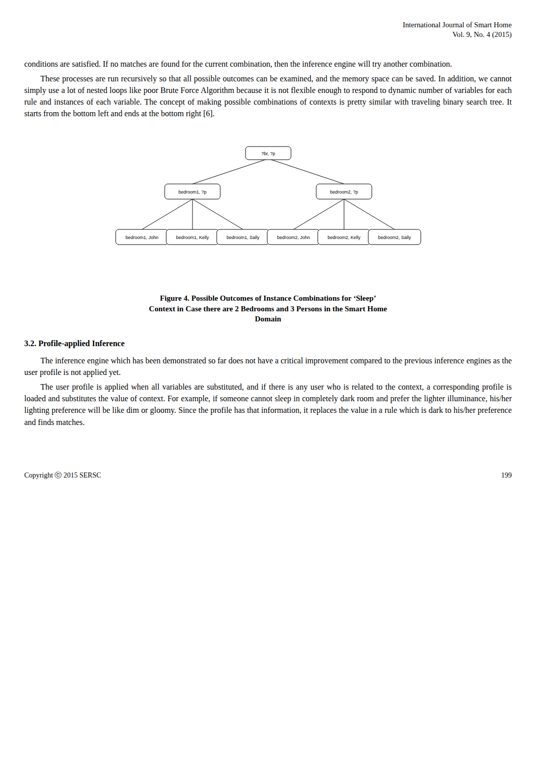International Journal of Smart Home
Vol. 9, No. 4 (2015)
conditions are satisfied. If no matches are found for the current combination, then the inference engine will try another combination.
These processes are run recursively so that all possible outcomes can be examined, and the memory space can be saved. In addition, we cannot simply use a lot of nested loops like poor Brute Force Algorithm because it is not flexible enough to respond to dynamic number of variables for each rule and instances of each variable. The concept of making possible combinations of contexts is pretty similar with traveling binary search tree. It starts from the bottom left and ends at the bottom right [6].
?br, ?p bedroom1, ?p bedroom2, ?p bedroom1, John bedroom1, Kelly bedroom1, Sally bedroom2, John bedroom2, Kelly bedroom2, Sally
Figure 4. Possible Outcomes of Instance Combinations for ‘Sleep’
Context in Case there are 2 Bedrooms and 3 Persons in the Smart Home
Domain
3.2. Profile-applied Inference
The inference engine which has been demonstrated so far does not have a critical improvement compared to the previous inference engines as the user profile is not applied yet.
The user profile is applied when all variables are substituted, and if there is any user who is related to the context, a corresponding profile is loaded and substitutes the value of context. For example, if someone cannot sleep in completely dark room and prefer the lighter illuminance, his/her lighting preference will be like dim or gloomy. Since the profile has that information, it replaces the value in a rule which is dark to his/her preference and finds matches.
Copyright ⓒ 2015 SERSC 199